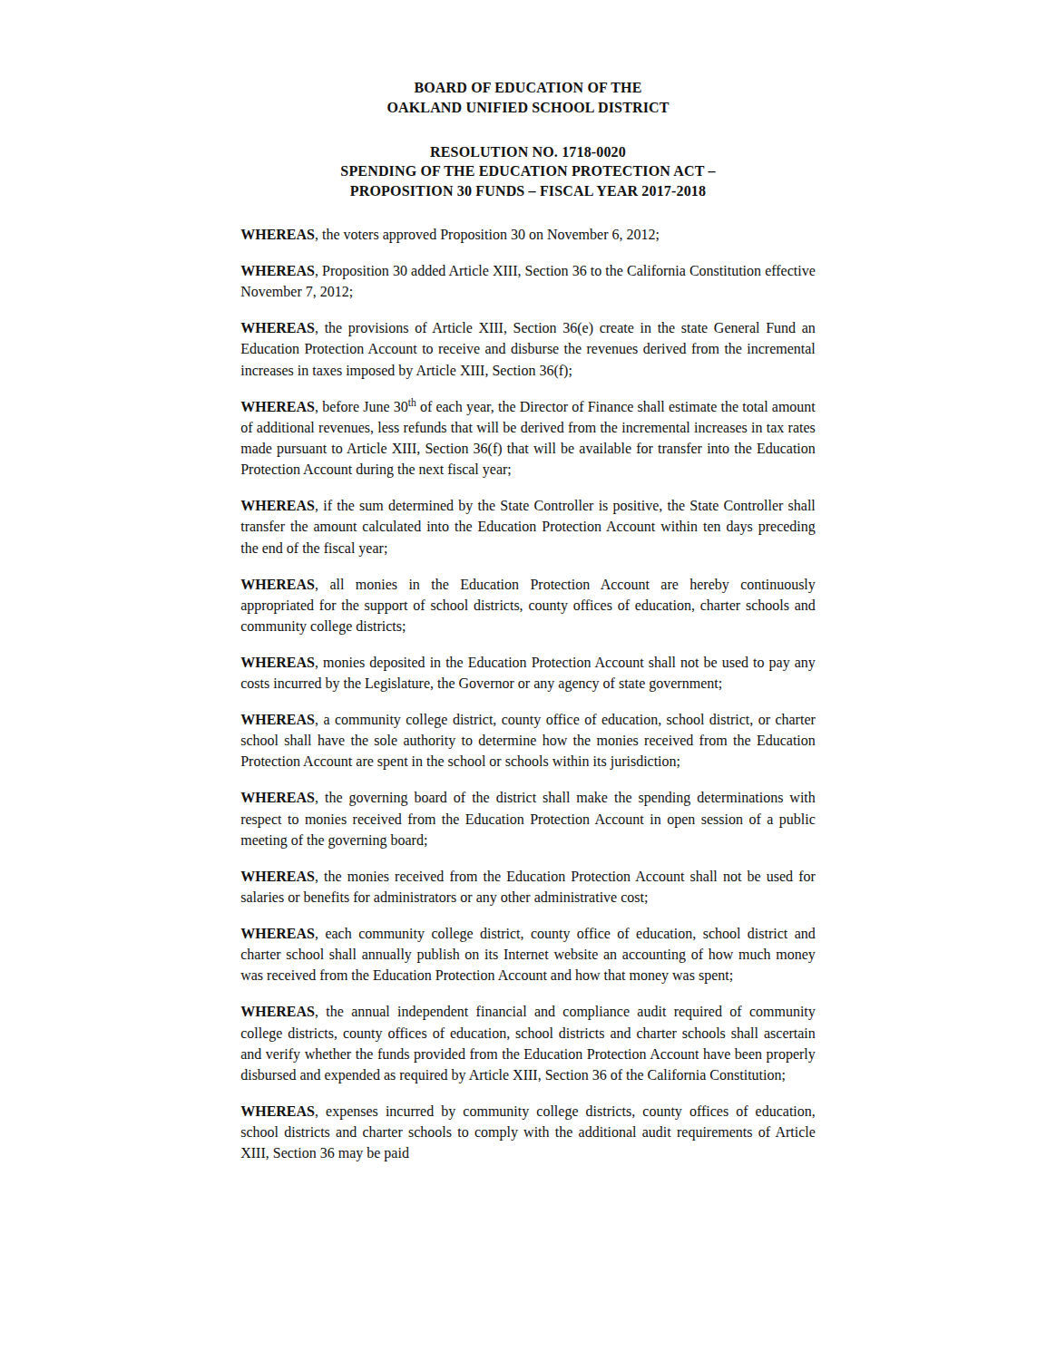BOARD OF EDUCATION OF THE
OAKLAND UNIFIED SCHOOL DISTRICT
RESOLUTION NO. 1718-0020
SPENDING OF THE EDUCATION PROTECTION ACT –
PROPOSITION 30 FUNDS – FISCAL YEAR 2017-2018
WHEREAS, the voters approved Proposition 30 on November 6, 2012;
WHEREAS, Proposition 30 added Article XIII, Section 36 to the California Constitution effective November 7, 2012;
WHEREAS, the provisions of Article XIII, Section 36(e) create in the state General Fund an Education Protection Account to receive and disburse the revenues derived from the incremental increases in taxes imposed by Article XIII, Section 36(f);
WHEREAS, before June 30th of each year, the Director of Finance shall estimate the total amount of additional revenues, less refunds that will be derived from the incremental increases in tax rates made pursuant to Article XIII, Section 36(f) that will be available for transfer into the Education Protection Account during the next fiscal year;
WHEREAS, if the sum determined by the State Controller is positive, the State Controller shall transfer the amount calculated into the Education Protection Account within ten days preceding the end of the fiscal year;
WHEREAS, all monies in the Education Protection Account are hereby continuously appropriated for the support of school districts, county offices of education, charter schools and community college districts;
WHEREAS, monies deposited in the Education Protection Account shall not be used to pay any costs incurred by the Legislature, the Governor or any agency of state government;
WHEREAS, a community college district, county office of education, school district, or charter school shall have the sole authority to determine how the monies received from the Education Protection Account are spent in the school or schools within its jurisdiction;
WHEREAS, the governing board of the district shall make the spending determinations with respect to monies received from the Education Protection Account in open session of a public meeting of the governing board;
WHEREAS, the monies received from the Education Protection Account shall not be used for salaries or benefits for administrators or any other administrative cost;
WHEREAS, each community college district, county office of education, school district and charter school shall annually publish on its Internet website an accounting of how much money was received from the Education Protection Account and how that money was spent;
WHEREAS, the annual independent financial and compliance audit required of community college districts, county offices of education, school districts and charter schools shall ascertain and verify whether the funds provided from the Education Protection Account have been properly disbursed and expended as required by Article XIII, Section 36 of the California Constitution;
WHEREAS, expenses incurred by community college districts, county offices of education, school districts and charter schools to comply with the additional audit requirements of Article XIII, Section 36 may be paid